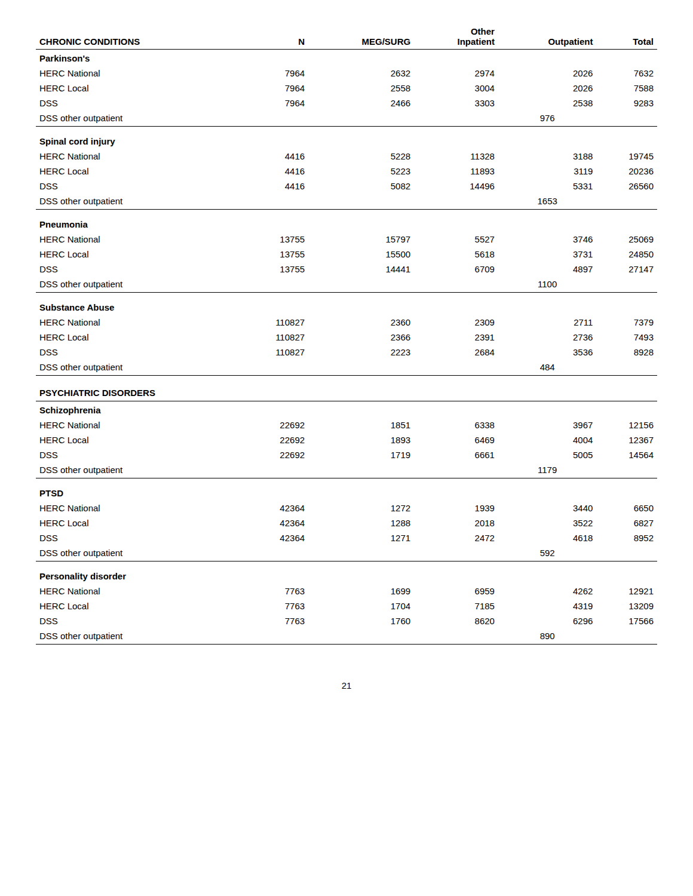| CHRONIC CONDITIONS | N | MEG/SURG | Other Inpatient | Outpatient | Total |
| --- | --- | --- | --- | --- | --- |
| Parkinson's |
| HERC National | 7964 | 2632 | 2974 | 2026 | 7632 |
| HERC Local | 7964 | 2558 | 3004 | 2026 | 7588 |
| DSS | 7964 | 2466 | 3303 | 2538 | 9283 |
| DSS other outpatient | | | | 976 | |
| Spinal cord injury |
| HERC National | 4416 | 5228 | 11328 | 3188 | 19745 |
| HERC Local | 4416 | 5223 | 11893 | 3119 | 20236 |
| DSS | 4416 | 5082 | 14496 | 5331 | 26560 |
| DSS other outpatient | | | | 1653 | |
| Pneumonia |
| HERC National | 13755 | 15797 | 5527 | 3746 | 25069 |
| HERC Local | 13755 | 15500 | 5618 | 3731 | 24850 |
| DSS | 13755 | 14441 | 6709 | 4897 | 27147 |
| DSS other outpatient | | | | 1100 | |
| Substance Abuse |
| HERC National | 110827 | 2360 | 2309 | 2711 | 7379 |
| HERC Local | 110827 | 2366 | 2391 | 2736 | 7493 |
| DSS | 110827 | 2223 | 2684 | 3536 | 8928 |
| DSS other outpatient | | | | 484 | |
| PSYCHIATRIC DISORDERS |
| Schizophrenia |
| HERC National | 22692 | 1851 | 6338 | 3967 | 12156 |
| HERC Local | 22692 | 1893 | 6469 | 4004 | 12367 |
| DSS | 22692 | 1719 | 6661 | 5005 | 14564 |
| DSS other outpatient | | | | 1179 | |
| PTSD |
| HERC National | 42364 | 1272 | 1939 | 3440 | 6650 |
| HERC Local | 42364 | 1288 | 2018 | 3522 | 6827 |
| DSS | 42364 | 1271 | 2472 | 4618 | 8952 |
| DSS other outpatient | | | | 592 | |
| Personality disorder |
| HERC National | 7763 | 1699 | 6959 | 4262 | 12921 |
| HERC Local | 7763 | 1704 | 7185 | 4319 | 13209 |
| DSS | 7763 | 1760 | 8620 | 6296 | 17566 |
| DSS other outpatient | | | | 890 | |
21